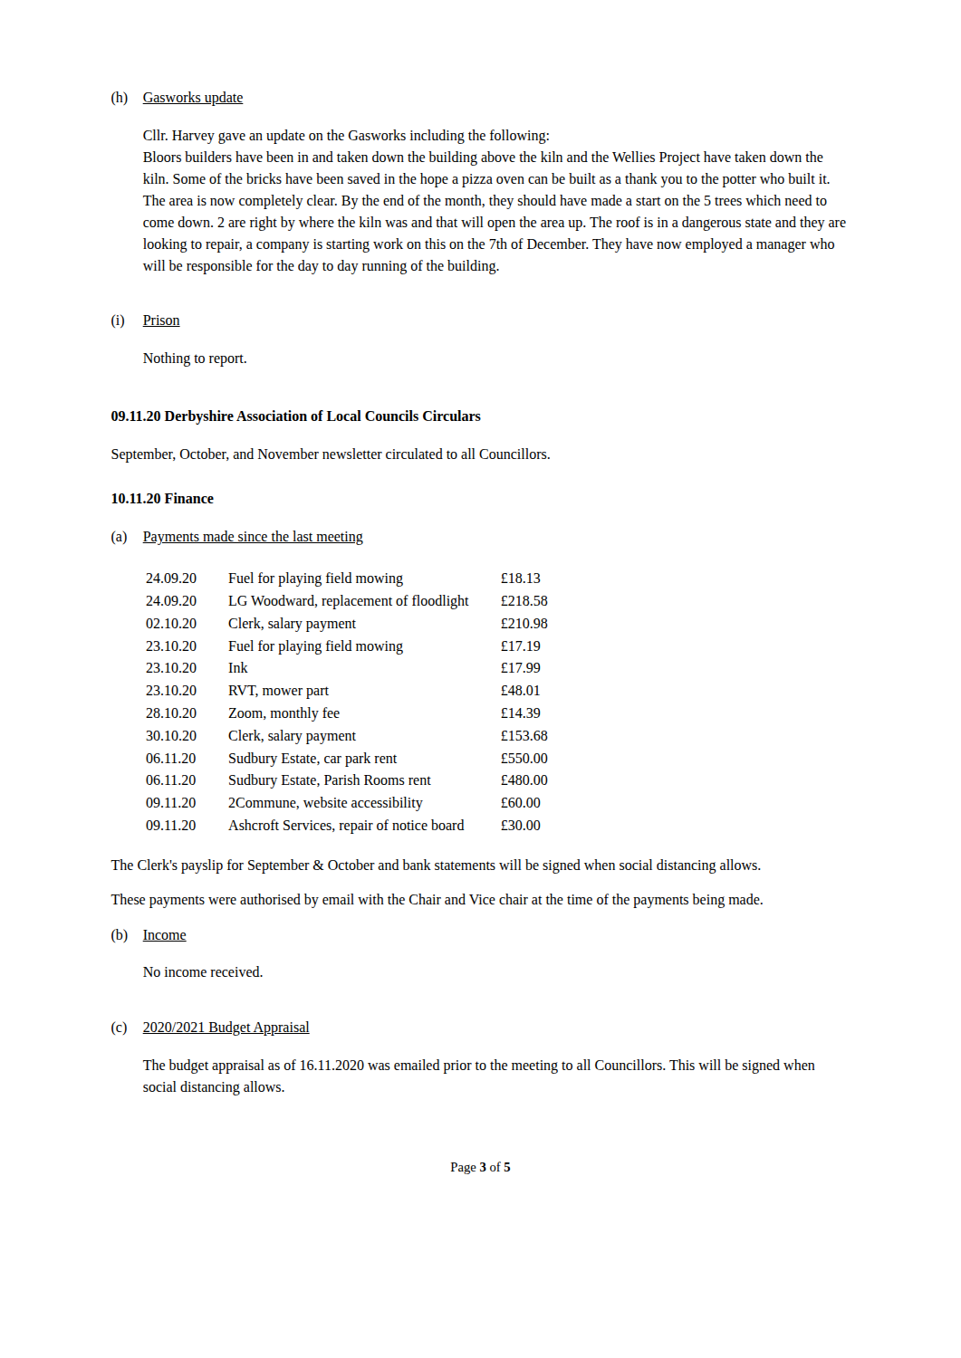(h) Gasworks update
Cllr. Harvey gave an update on the Gasworks including the following:
Bloors builders have been in and taken down the building above the kiln and the Wellies Project have taken down the kiln. Some of the bricks have been saved in the hope a pizza oven can be built as a thank you to the potter who built it. The area is now completely clear. By the end of the month, they should have made a start on the 5 trees which need to come down. 2 are right by where the kiln was and that will open the area up. The roof is in a dangerous state and they are looking to repair, a company is starting work on this on the 7th of December. They have now employed a manager who will be responsible for the day to day running of the building.
(i) Prison
Nothing to report.
09.11.20 Derbyshire Association of Local Councils Circulars
September, October, and November newsletter circulated to all Councillors.
10.11.20 Finance
(a) Payments made since the last meeting
| 24.09.20 | Fuel for playing field mowing | £18.13 |
| 24.09.20 | LG Woodward, replacement of floodlight | £218.58 |
| 02.10.20 | Clerk, salary payment | £210.98 |
| 23.10.20 | Fuel for playing field mowing | £17.19 |
| 23.10.20 | Ink | £17.99 |
| 23.10.20 | RVT, mower part | £48.01 |
| 28.10.20 | Zoom, monthly fee | £14.39 |
| 30.10.20 | Clerk, salary payment | £153.68 |
| 06.11.20 | Sudbury Estate, car park rent | £550.00 |
| 06.11.20 | Sudbury Estate, Parish Rooms rent | £480.00 |
| 09.11.20 | 2Commune, website accessibility | £60.00 |
| 09.11.20 | Ashcroft Services, repair of notice board | £30.00 |
The Clerk's payslip for September & October and bank statements will be signed when social distancing allows.
These payments were authorised by email with the Chair and Vice chair at the time of the payments being made.
(b) Income
No income received.
(c) 2020/2021 Budget Appraisal
The budget appraisal as of 16.11.2020 was emailed prior to the meeting to all Councillors. This will be signed when social distancing allows.
Page 3 of 5